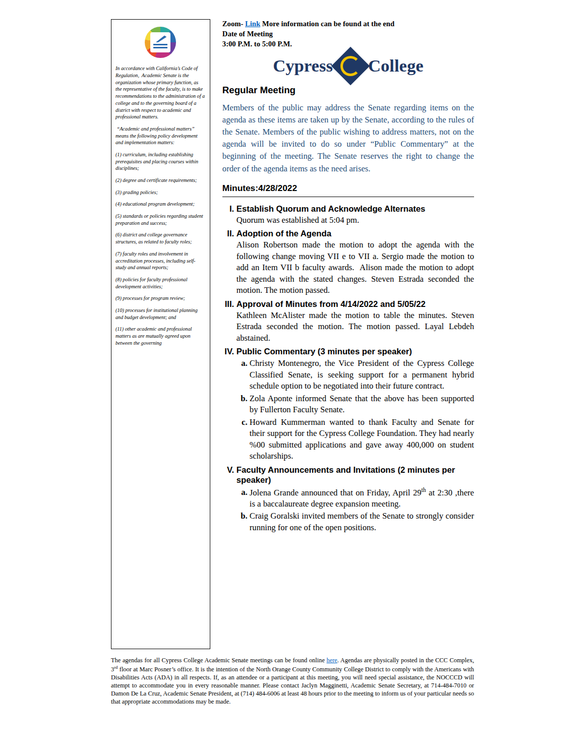In accordance with California’s Code of Regulation, Academic Senate is the organization whose primary function, as the representative of the faculty, is to make recommendations to the administration of a college and to the governing board of a district with respect to academic and professional matters.
“Academic and professional matters” means the following policy development and implementation matters:
(1) curriculum, including establishing prerequisites and placing courses within disciplines;
(2) degree and certificate requirements;
(3) grading policies;
(4) educational program development;
(5) standards or policies regarding student preparation and success;
(6) district and college governance structures, as related to faculty roles;
(7) faculty roles and involvement in accreditation processes, including self-study and annual reports;
(8) policies for faculty professional development activities;
(9) processes for program review;
(10) processes for institutional planning and budget development; and
(11) other academic and professional matters as are mutually agreed upon between the governing
Zoom- Link More information can be found at the end
Date of Meeting
3:00 P.M. to 5:00 P.M.
Cypress College
Regular Meeting
Members of the public may address the Senate regarding items on the agenda as these items are taken up by the Senate, according to the rules of the Senate. Members of the public wishing to address matters, not on the agenda will be invited to do so under “Public Commentary” at the beginning of the meeting. The Senate reserves the right to change the order of the agenda items as the need arises.
Minutes:4/28/2022
Establish Quorum and Acknowledge Alternates
Quorum was established at 5:04 pm.
Adoption of the Agenda
Alison Robertson made the motion to adopt the agenda with the following change moving VII e to VII a. Sergio made the motion to add an Item VII b faculty awards. Alison made the motion to adopt the agenda with the stated changes. Steven Estrada seconded the motion. The motion passed.
Approval of Minutes from 4/14/2022 and 5/05/22
Kathleen McAlister made the motion to table the minutes. Steven Estrada seconded the motion. The motion passed. Layal Lebdeh abstained.
Public Commentary (3 minutes per speaker)
Christy Montenegro, the Vice President of the Cypress College Classified Senate, is seeking support for a permanent hybrid schedule option to be negotiated into their future contract.
Zola Aponte informed Senate that the above has been supported by Fullerton Faculty Senate.
Howard Kummerman wanted to thank Faculty and Senate for their support for the Cypress College Foundation. They had nearly %00 submitted applications and gave away 400,000 on student scholarships.
Faculty Announcements and Invitations (2 minutes per speaker)
Jolena Grande announced that on Friday, April 29th at 2:30 ,there is a baccalaureate degree expansion meeting.
Craig Goralski invited members of the Senate to strongly consider running for one of the open positions.
The agendas for all Cypress College Academic Senate meetings can be found online here. Agendas are physically posted in the CCC Complex, 3rd floor at Marc Posner’s office. It is the intention of the North Orange County Community College District to comply with the Americans with Disabilities Acts (ADA) in all respects. If, as an attendee or a participant at this meeting, you will need special assistance, the NOCCCD will attempt to accommodate you in every reasonable manner. Please contact Jaclyn Magginetti, Academic Senate Secretary, at 714-484-7010 or Damon De La Cruz, Academic Senate President, at (714) 484-6006 at least 48 hours prior to the meeting to inform us of your particular needs so that appropriate accommodations may be made.